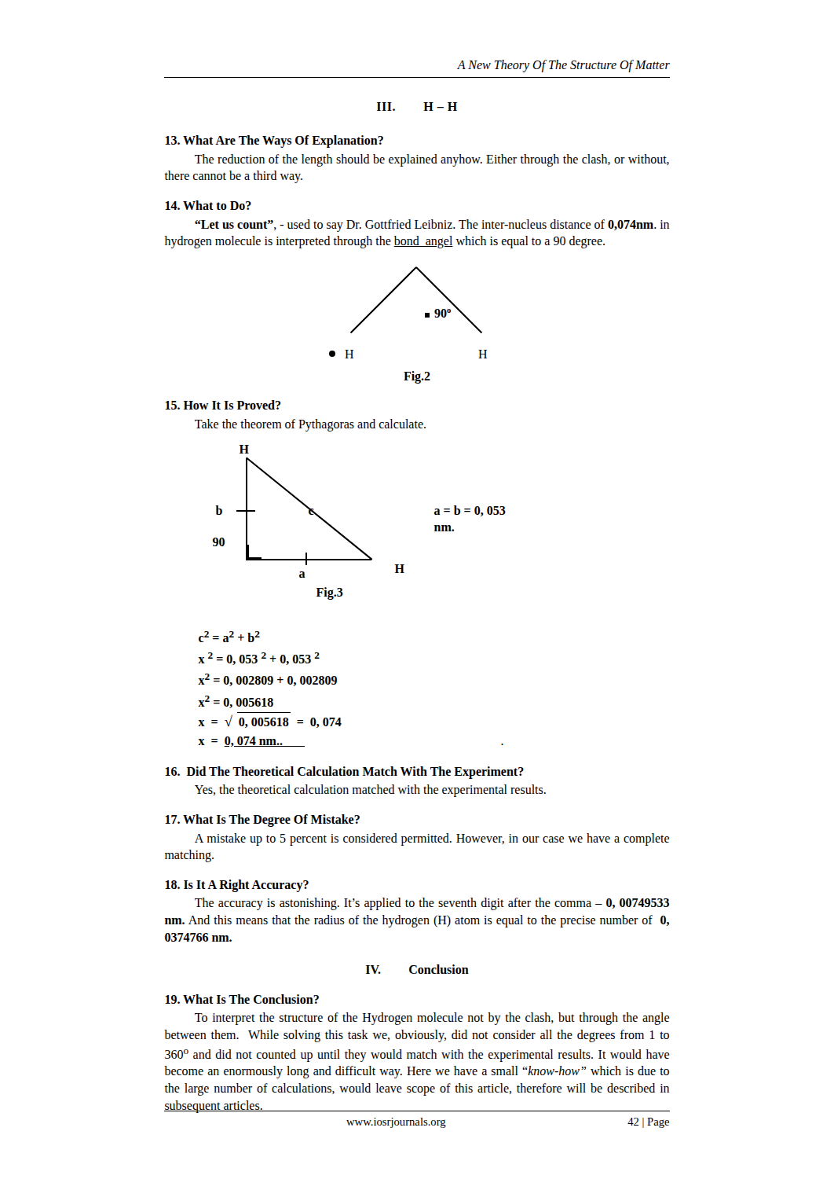A New Theory Of The Structure Of Matter
III. H – H
13. What Are The Ways Of Explanation?
The reduction of the length should be explained anyhow. Either through the clash, or without, there cannot be a third way.
14. What to Do?
“Let us count”, - used to say Dr. Gottfried Leibniz. The inter-nucleus distance of 0,074nm. in hydrogen molecule is interpreted through the bond angel which is equal to a 90 degree.
90o
H
H
Fig.2
15. How It Is Proved?
Take the theorem of Pythagoras and calculate.
H
b
c
90
a
H
a = b = 0, 053 nm.
Fig.3
c2 = a2 + b2
x 2 = 0, 053 2 + 0, 053 2
x2 = 0, 002809 + 0, 002809
x2 = 0, 005618
x = 0, 005618 = 0, 074
x = 0, 074 nm.. .
16. Did The Theoretical Calculation Match With The Experiment?
Yes, the theoretical calculation matched with the experimental results.
17. What Is The Degree Of Mistake?
A mistake up to 5 percent is considered permitted. However, in our case we have a complete matching.
18. Is It A Right Accuracy?
The accuracy is astonishing. It’s applied to the seventh digit after the comma – 0, 00749533 nm. And this means that the radius of the hydrogen (H) atom is equal to the precise number of 0, 0374766 nm.
IV. Conclusion
19. What Is The Conclusion?
To interpret the structure of the Hydrogen molecule not by the clash, but through the angle between them. While solving this task we, obviously, did not consider all the degrees from 1 to 360o and did not counted up until they would match with the experimental results. It would have become an enormously long and difficult way. Here we have a small “know-how” which is due to the large number of calculations, would leave scope of this article, therefore will be described in subsequent articles.
www.iosrjournals.org
42 | Page